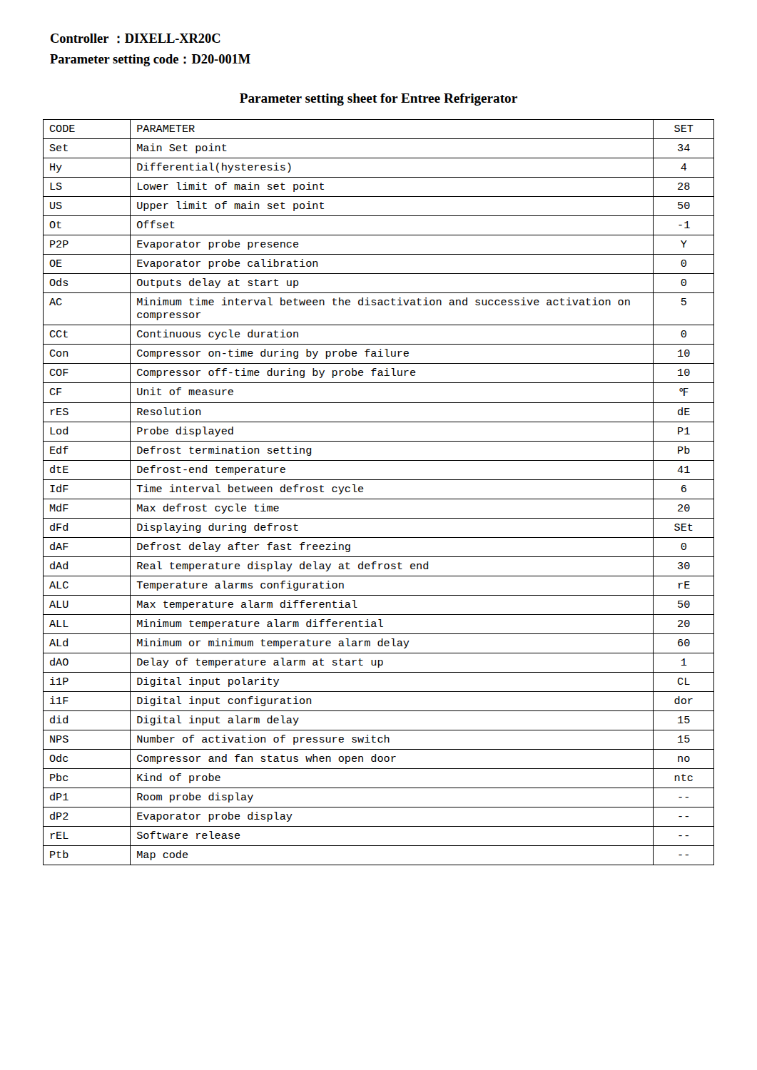Controller ：DIXELL-XR20C
Parameter setting code：D20-001M
Parameter setting sheet for Entree Refrigerator
| CODE | PARAMETER | SET |
| --- | --- | --- |
| Set | Main Set point | 34 |
| Hy | Differential(hysteresis) | 4 |
| LS | Lower limit of main set point | 28 |
| US | Upper limit of main set point | 50 |
| Ot | Offset | -1 |
| P2P | Evaporator probe presence | Y |
| OE | Evaporator probe calibration | 0 |
| Ods | Outputs delay at start up | 0 |
| AC | Minimum time interval between the disactivation and successive activation on compressor | 5 |
| CCt | Continuous cycle duration | 0 |
| Con | Compressor on-time during by probe failure | 10 |
| COF | Compressor off-time during by probe failure | 10 |
| CF | Unit of measure | ℉ |
| rES | Resolution | dE |
| Lod | Probe displayed | P1 |
| Edf | Defrost termination setting | Pb |
| dtE | Defrost-end temperature | 41 |
| IdF | Time interval between defrost cycle | 6 |
| MdF | Max defrost cycle time | 20 |
| dFd | Displaying during defrost | SEt |
| dAF | Defrost delay after fast freezing | 0 |
| dAd | Real temperature display delay at defrost end | 30 |
| ALC | Temperature alarms configuration | rE |
| ALU | Max temperature alarm differential | 50 |
| ALL | Minimum temperature alarm differential | 20 |
| ALd | Minimum or minimum temperature alarm delay | 60 |
| dAO | Delay of temperature alarm at start up | 1 |
| i1P | Digital input polarity | CL |
| i1F | Digital input configuration | dor |
| did | Digital input alarm delay | 15 |
| NPS | Number of activation of pressure switch | 15 |
| Odc | Compressor and fan status when open door | no |
| Pbc | Kind of probe | ntc |
| dP1 | Room probe display | -- |
| dP2 | Evaporator probe display | -- |
| rEL | Software release | -- |
| Ptb | Map code | -- |